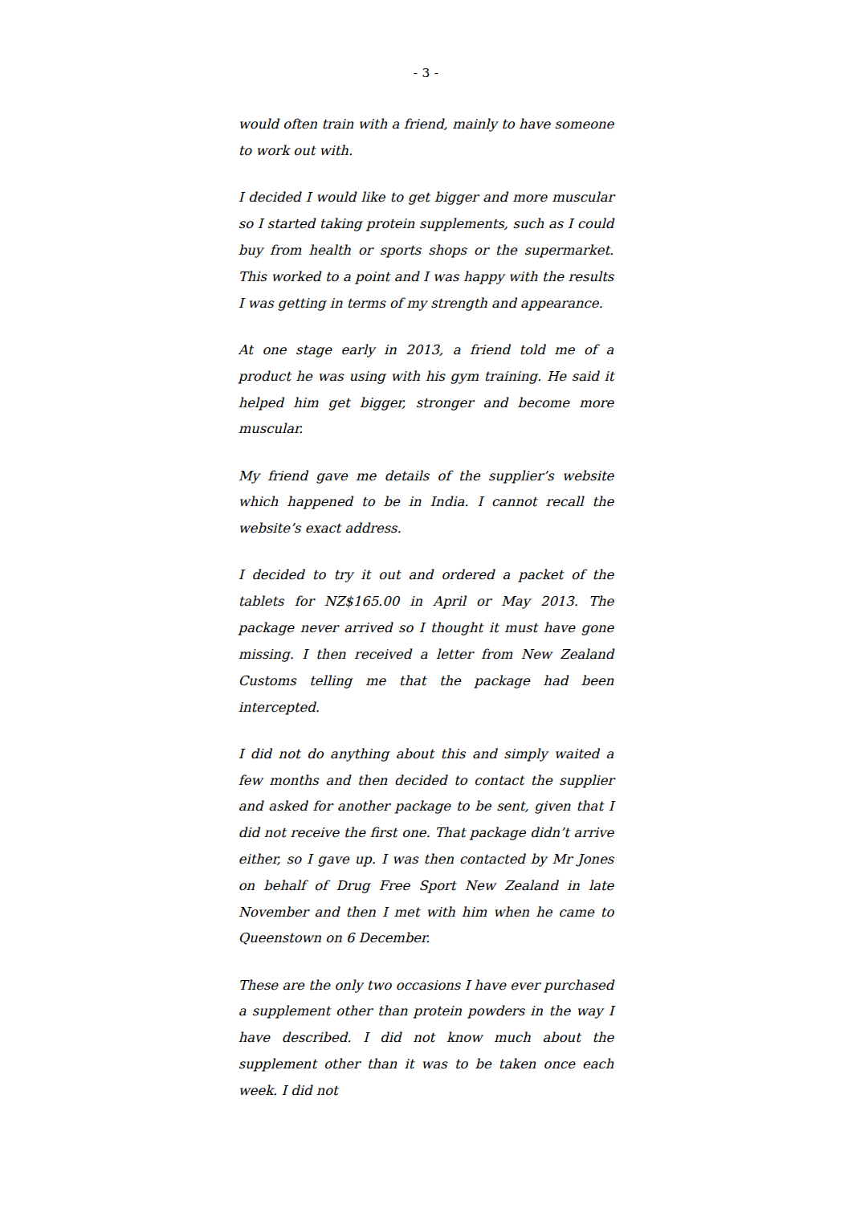- 3 -
would often train with a friend, mainly to have someone to work out with.
I decided I would like to get bigger and more muscular so I started taking protein supplements, such as I could buy from health or sports shops or the supermarket. This worked to a point and I was happy with the results I was getting in terms of my strength and appearance.
At one stage early in 2013, a friend told me of a product he was using with his gym training. He said it helped him get bigger, stronger and become more muscular.
My friend gave me details of the supplier’s website which happened to be in India. I cannot recall the website’s exact address.
I decided to try it out and ordered a packet of the tablets for NZ$165.00 in April or May 2013. The package never arrived so I thought it must have gone missing. I then received a letter from New Zealand Customs telling me that the package had been intercepted.
I did not do anything about this and simply waited a few months and then decided to contact the supplier and asked for another package to be sent, given that I did not receive the first one. That package didn’t arrive either, so I gave up. I was then contacted by Mr Jones on behalf of Drug Free Sport New Zealand in late November and then I met with him when he came to Queenstown on 6 December.
These are the only two occasions I have ever purchased a supplement other than protein powders in the way I have described. I did not know much about the supplement other than it was to be taken once each week. I did not